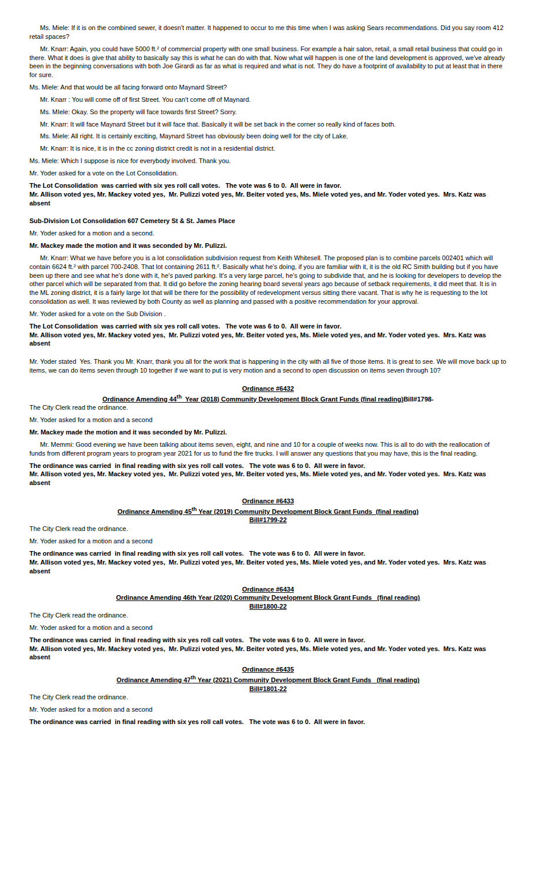Ms. Miele: If it is on the combined sewer, it doesn't matter. It happened to occur to me this time when I was asking Sears recommendations. Did you say room 412 retail spaces?
Mr. Knarr: Again, you could have 5000 ft.² of commercial property with one small business. For example a hair salon, retail, a small retail business that could go in there. What it does is give that ability to basically say this is what he can do with that. Now what will happen is one of the land development is approved, we've already been in the beginning conversations with both Joe Girardi as far as what is required and what is not. They do have a footprint of availability to put at least that in there for sure.
Ms. Miele: And that would be all facing forward onto Maynard Street?
Mr. Knarr : You will come off of first Street. You can't come off of Maynard.
Ms. MIele: Okay. So the property will face towards first Street? Sorry.
Mr. Knarr: It will face Maynard Street but it will face that. Basically it will be set back in the corner so really kind of faces both.
Ms. Miele: All right. It is certainly exciting, Maynard Street has obviously been doing well for the city of Lake.
Mr. Knarr: It is nice, it is in the cc zoning district credit is not in a residential district.
Ms. Miele: Which I suppose is nice for everybody involved. Thank you.
Mr. Yoder asked for a vote on the Lot Consolidation.
The Lot Consolidation was carried with six yes roll call votes. The vote was 6 to 0. All were in favor.
Mr. Allison voted yes, Mr. Mackey voted yes, Mr. Pulizzi voted yes, Mr. Beiter voted yes, Ms. Miele voted yes, and Mr. Yoder voted yes. Mrs. Katz was absent
Sub-Division Lot Consolidation 607 Cemetery St & St. James Place
Mr. Yoder asked for a motion and a second.
Mr. Mackey made the motion and it was seconded by Mr. Pulizzi.
Mr. Knarr: What we have before you is a lot consolidation subdivision request from Keith Whitesell. The proposed plan is to combine parcels 002401 which will contain 6624 ft.² with parcel 700-2408. That lot containing 2611 ft.². Basically what he's doing, if you are familiar with it, it is the old RC Smith building but if you have been up there and see what he's done with it, he's paved parking. It's a very large parcel, he's going to subdivide that, and he is looking for developers to develop the other parcel which will be separated from that. It did go before the zoning hearing board several years ago because of setback requirements, it did meet that. It is in the ML zoning district, it is a fairly large lot that will be there for the possibility of redevelopment versus sitting there vacant. That is why he is requesting to the lot consolidation as well. It was reviewed by both County as well as planning and passed with a positive recommendation for your approval.
Mr. Yoder asked for a vote on the Sub Division .
The Lot Consolidation was carried with six yes roll call votes. The vote was 6 to 0. All were in favor.
Mr. Allison voted yes, Mr. Mackey voted yes, Mr. Pulizzi voted yes, Mr. Beiter voted yes, Ms. Miele voted yes, and Mr. Yoder voted yes. Mrs. Katz was absent
Mr. Yoder stated Yes. Thank you Mr. Knarr, thank you all for the work that is happening in the city with all five of those items. It is great to see. We will move back up to items, we can do items seven through 10 together if we want to put is very motion and a second to open discussion on items seven through 10?
Ordinance #6432
Ordinance Amending 44th Year (2018) Community Development Block Grant Funds (final reading) Bill#1798-
The City Clerk read the ordinance.
Mr. Yoder asked for a motion and a second
Mr. Mackey made the motion and it was seconded by Mr. Pulizzi.
Mr. Memmi: Good evening we have been talking about items seven, eight, and nine and 10 for a couple of weeks now. This is all to do with the reallocation of funds from different program years to program year 2021 for us to fund the fire trucks. I will answer any questions that you may have, this is the final reading.
The ordinance was carried in final reading with six yes roll call votes. The vote was 6 to 0. All were in favor.
Mr. Allison voted yes, Mr. Mackey voted yes, Mr. Pulizzi voted yes, Mr. Beiter voted yes, Ms. Miele voted yes, and Mr. Yoder voted yes. Mrs. Katz was absent
Ordinance #6433
Ordinance Amending 45th Year (2019) Community Development Block Grant Funds (final reading)
Bill#1799-22
The City Clerk read the ordinance.
Mr. Yoder asked for a motion and a second
The ordinance was carried in final reading with six yes roll call votes. The vote was 6 to 0. All were in favor.
Mr. Allison voted yes, Mr. Mackey voted yes, Mr. Pulizzi voted yes, Mr. Beiter voted yes, Ms. Miele voted yes, and Mr. Yoder voted yes. Mrs. Katz was absent
Ordinance #6434
Ordinance Amending 46th Year (2020) Community Development Block Grant Funds (final reading)
Bill#1800-22
The City Clerk read the ordinance.
Mr. Yoder asked for a motion and a second
The ordinance was carried in final reading with six yes roll call votes. The vote was 6 to 0. All were in favor.
Mr. Allison voted yes, Mr. Mackey voted yes, Mr. Pulizzi voted yes, Mr. Beiter voted yes, Ms. Miele voted yes, and Mr. Yoder voted yes. Mrs. Katz was absent
Ordinance #6435
Ordinance Amending 47th Year (2021) Community Development Block Grant Funds (final reading)
Bill#1801-22
The City Clerk read the ordinance.
Mr. Yoder asked for a motion and a second
The ordinance was carried in final reading with six yes roll call votes. The vote was 6 to 0. All were in favor.